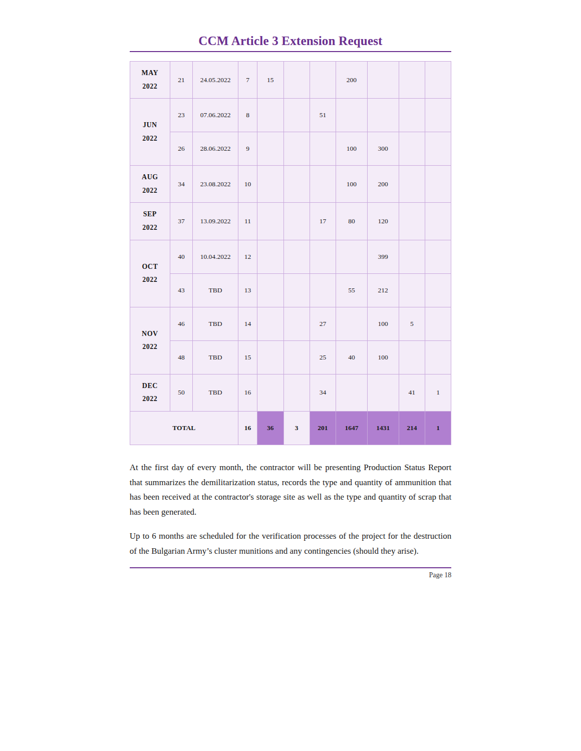CCM Article 3 Extension Request
| MAY 2022 | 21 | 24.05.2022 | 7 | 15 | | | 200 | | | |
| JUN 2022 | 23 | 07.06.2022 | 8 | | | 51 | | | | |
| 26 | 28.06.2022 | 9 | | | | 100 | 300 | | |
| AUG 2022 | 34 | 23.08.2022 | 10 | | | | 100 | 200 | | |
| SEP 2022 | 37 | 13.09.2022 | 11 | | | 17 | 80 | 120 | | |
| OCT 2022 | 40 | 10.04.2022 | 12 | | | | | 399 | | |
| 43 | TBD | 13 | | | | 55 | 212 | | |
| NOV 2022 | 46 | TBD | 14 | | | 27 | | 100 | 5 | |
| 48 | TBD | 15 | | | 25 | 40 | 100 | | |
| DEC 2022 | 50 | TBD | 16 | | | 34 | | | 41 | 1 |
| TOTAL | 16 | 36 | 3 | 201 | 1647 | 1431 | 214 | 1 |
At the first day of every month, the contractor will be presenting Production Status Report that summarizes the demilitarization status, records the type and quantity of ammunition that has been received at the contractor's storage site as well as the type and quantity of scrap that has been generated.
Up to 6 months are scheduled for the verification processes of the project for the destruction of the Bulgarian Army’s cluster munitions and any contingencies (should they arise).
Page 18